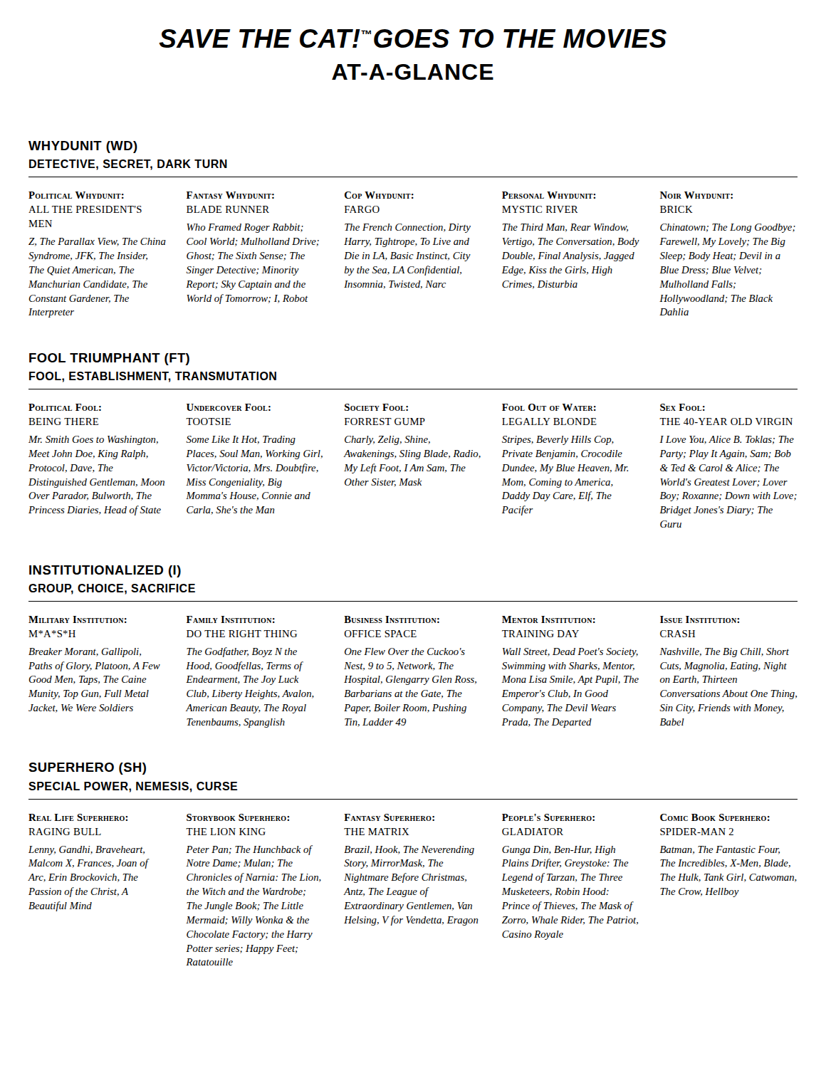SAVE THE CAT!™GOES TO THE MOVIES
AT-A-GLANCE
WHYDUNIT (WD)
DETECTIVE, SECRET, DARK TURN
Political Whydunit:
ALL THE PRESIDENT'S MEN Z, The Parallax View, The China Syndrome, JFK, The Insider, The Quiet American, The Manchurian Candidate, The Constant Gardener, The Interpreter
Fantasy Whydunit:
BLADE RUNNER Who Framed Roger Rabbit; Cool World; Mulholland Drive; Ghost; The Sixth Sense; The Singer Detective; Minority Report; Sky Captain and the World of Tomorrow; I, Robot
Cop Whydunit:
FARGO The French Connection, Dirty Harry, Tightrope, To Live and Die in LA, Basic Instinct, City by the Sea, LA Confidential, Insomnia, Twisted, Narc
Personal Whydunit:
MYSTIC RIVER The Third Man, Rear Window, Vertigo, The Conversation, Body Double, Final Analysis, Jagged Edge, Kiss the Girls, High Crimes, Disturbia
Noir Whydunit:
BRICK Chinatown; The Long Goodbye; Farewell, My Lovely; The Big Sleep; Body Heat; Devil in a Blue Dress; Blue Velvet; Mulholland Falls; Hollywoodland; The Black Dahlia
FOOL TRIUMPHANT (FT)
FOOL, ESTABLISHMENT, TRANSMUTATION
Political Fool:
BEING THERE Mr. Smith Goes to Washington, Meet John Doe, King Ralph, Protocol, Dave, The Distinguished Gentleman, Moon Over Parador, Bulworth, The Princess Diaries, Head of State
Undercover Fool:
TOOTSIE Some Like It Hot, Trading Places, Soul Man, Working Girl, Victor/Victoria, Mrs. Doubtfire, Miss Congeniality, Big Momma's House, Connie and Carla, She's the Man
Society Fool:
FORREST GUMP Charly, Zelig, Shine, Awakenings, Sling Blade, Radio, My Left Foot, I Am Sam, The Other Sister, Mask
Fool Out of Water:
LEGALLY BLONDE Stripes, Beverly Hills Cop, Private Benjamin, Crocodile Dundee, My Blue Heaven, Mr. Mom, Coming to America, Daddy Day Care, Elf, The Pacifer
Sex Fool:
THE 40-YEAR OLD VIRGIN I Love You, Alice B. Toklas; The Party; Play It Again, Sam; Bob & Ted & Carol & Alice; The World's Greatest Lover; Lover Boy; Roxanne; Down with Love; Bridget Jones's Diary; The Guru
INSTITUTIONALIZED (I)
GROUP, CHOICE, SACRIFICE
Military Institution:
M*A*S*H Breaker Morant, Gallipoli, Paths of Glory, Platoon, A Few Good Men, Taps, The Caine Munity, Top Gun, Full Metal Jacket, We Were Soldiers
Family Institution:
DO THE RIGHT THING The Godfather, Boyz N the Hood, Goodfellas, Terms of Endearment, The Joy Luck Club, Liberty Heights, Avalon, American Beauty, The Royal Tenenbaums, Spanglish
Business Institution:
OFFICE SPACE One Flew Over the Cuckoo's Nest, 9 to 5, Network, The Hospital, Glengarry Glen Ross, Barbarians at the Gate, The Paper, Boiler Room, Pushing Tin, Ladder 49
Mentor Institution:
TRAINING DAY Wall Street, Dead Poet's Society, Swimming with Sharks, Mentor, Mona Lisa Smile, Apt Pupil, The Emperor's Club, In Good Company, The Devil Wears Prada, The Departed
Issue Institution:
CRASH Nashville, The Big Chill, Short Cuts, Magnolia, Eating, Night on Earth, Thirteen Conversations About One Thing, Sin City, Friends with Money, Babel
SUPERHERO (SH)
SPECIAL POWER, NEMESIS, CURSE
Real Life Superhero:
RAGING BULL Lenny, Gandhi, Braveheart, Malcom X, Frances, Joan of Arc, Erin Brockovich, The Passion of the Christ, A Beautiful Mind
Storybook Superhero:
THE LION KING Peter Pan; The Hunchback of Notre Dame; Mulan; The Chronicles of Narnia: The Lion, the Witch and the Wardrobe; The Jungle Book; The Little Mermaid; Willy Wonka & the Chocolate Factory; the Harry Potter series; Happy Feet; Ratatouille
Fantasy Superhero:
THE MATRIX Brazil, Hook, The Neverending Story, MirrorMask, The Nightmare Before Christmas, Antz, The League of Extraordinary Gentlemen, Van Helsing, V for Vendetta, Eragon
People's Superhero:
GLADIATOR Gunga Din, Ben-Hur, High Plains Drifter, Greystoke: The Legend of Tarzan, The Three Musketeers, Robin Hood: Prince of Thieves, The Mask of Zorro, Whale Rider, The Patriot, Casino Royale
Comic Book Superhero:
SPIDER-MAN 2 Batman, The Fantastic Four, The Incredibles, X-Men, Blade, The Hulk, Tank Girl, Catwoman, The Crow, Hellboy